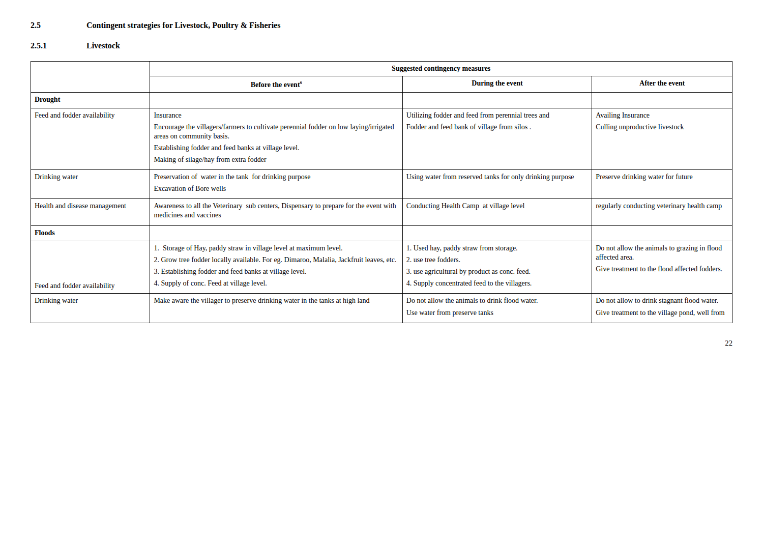2.5
Contingent strategies for Livestock, Poultry & Fisheries
2.5.1
Livestock
| | Suggested contingency measures |
| --- | --- |
| Before the event s | During the event | After the event |
| Drought | | | |
| Feed and fodder availability | Insurance Encourage the villagers/farmers to cultivate perennial fodder on low laying/irrigated areas on community basis. Establishing fodder and feed banks at village level. Making of silage/hay from extra fodder | Utilizing fodder and feed from perennial trees and Fodder and feed bank of village from silos . | Availing Insurance Culling unproductive livestock |
| Drinking water | Preservation of water in the tank for drinking purpose Excavation of Bore wells | Using water from reserved tanks for only drinking purpose | Preserve drinking water for future |
| Health and disease management | Awareness to all the Veterinary sub centers, Dispensary to prepare for the event with medicines and vaccines | Conducting Health Camp at village level | regularly conducting veterinary health camp |
| Floods | | | |
| Feed and fodder availability | 1. Storage of Hay, paddy straw in village level at maximum level. 2. Grow tree fodder locally available. For eg. Dimaroo, Malalia, Jackfruit leaves, etc. 3. Establishing fodder and feed banks at village level. 4. Supply of conc. Feed at village level. | 1. Used hay, paddy straw from storage. 2. use tree fodders. 3. use agricultural by product as conc. feed. 4. Supply concentrated feed to the villagers. | Do not allow the animals to grazing in flood affected area. Give treatment to the flood affected fodders. |
| Drinking water | Make aware the villager to preserve drinking water in the tanks at high land | Do not allow the animals to drink flood water. Use water from preserve tanks | Do not allow to drink stagnant flood water. Give treatment to the village pond, well from |
22